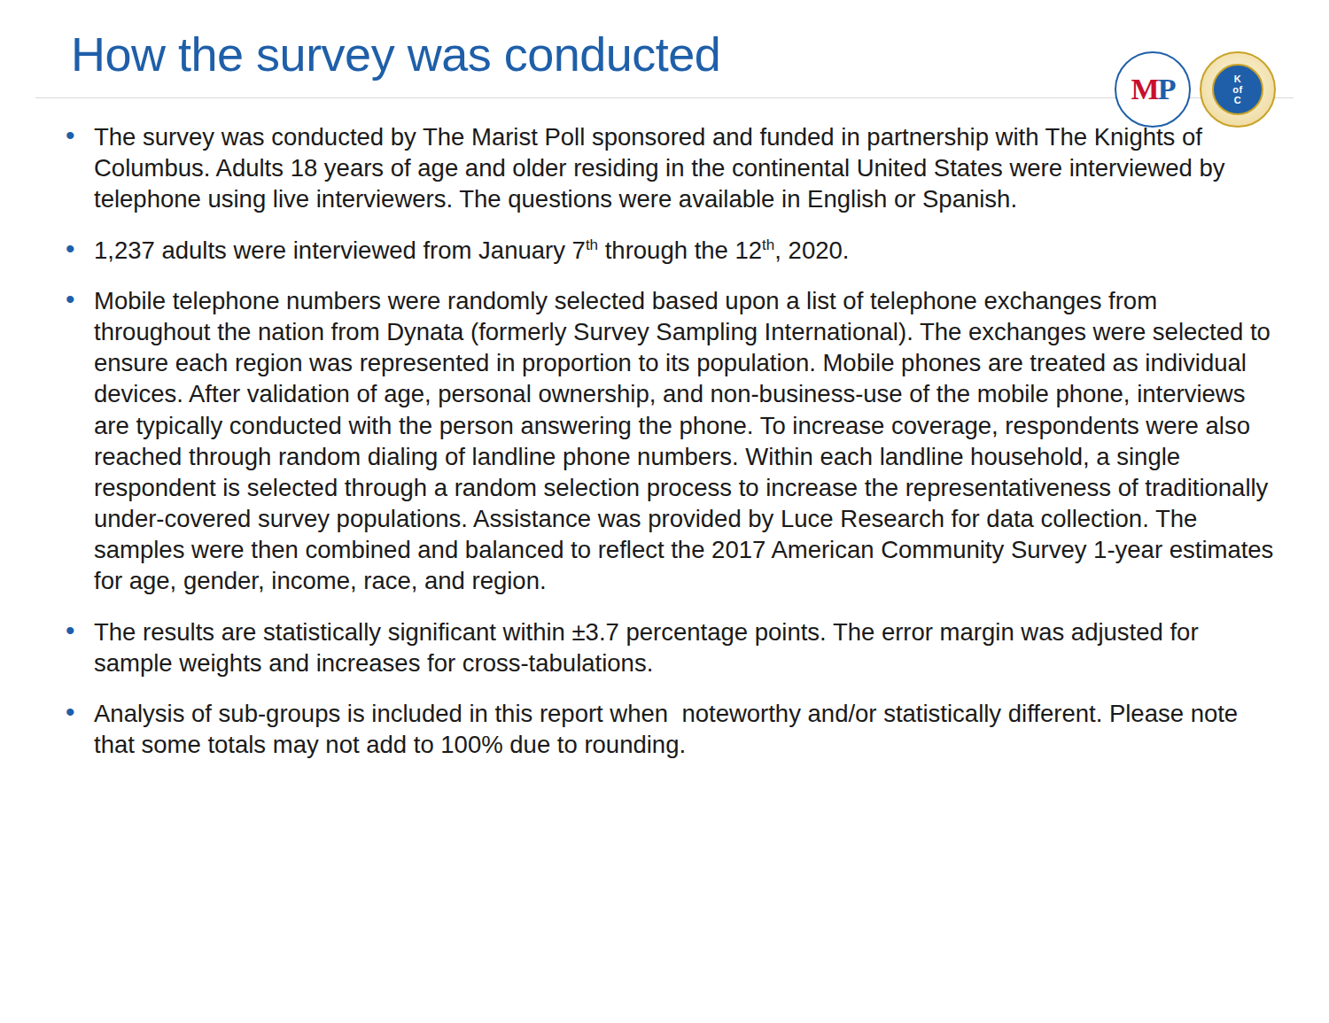MP
K
of
C
How the survey was conducted
The survey was conducted by The Marist Poll sponsored and funded in partnership with The Knights of Columbus. Adults 18 years of age and older residing in the continental United States were interviewed by telephone using live interviewers. The questions were available in English or Spanish.
1,237 adults were interviewed from January 7th through the 12th, 2020.
Mobile telephone numbers were randomly selected based upon a list of telephone exchanges from throughout the nation from Dynata (formerly Survey Sampling International). The exchanges were selected to ensure each region was represented in proportion to its population. Mobile phones are treated as individual devices. After validation of age, personal ownership, and non-business-use of the mobile phone, interviews are typically conducted with the person answering the phone. To increase coverage, respondents were also reached through random dialing of landline phone numbers. Within each landline household, a single respondent is selected through a random selection process to increase the representativeness of traditionally under-covered survey populations. Assistance was provided by Luce Research for data collection. The samples were then combined and balanced to reflect the 2017 American Community Survey 1-year estimates for age, gender, income, race, and region.
The results are statistically significant within ±3.7 percentage points. The error margin was adjusted for sample weights and increases for cross-tabulations.
Analysis of sub-groups is included in this report when noteworthy and/or statistically different. Please note that some totals may not add to 100% due to rounding.